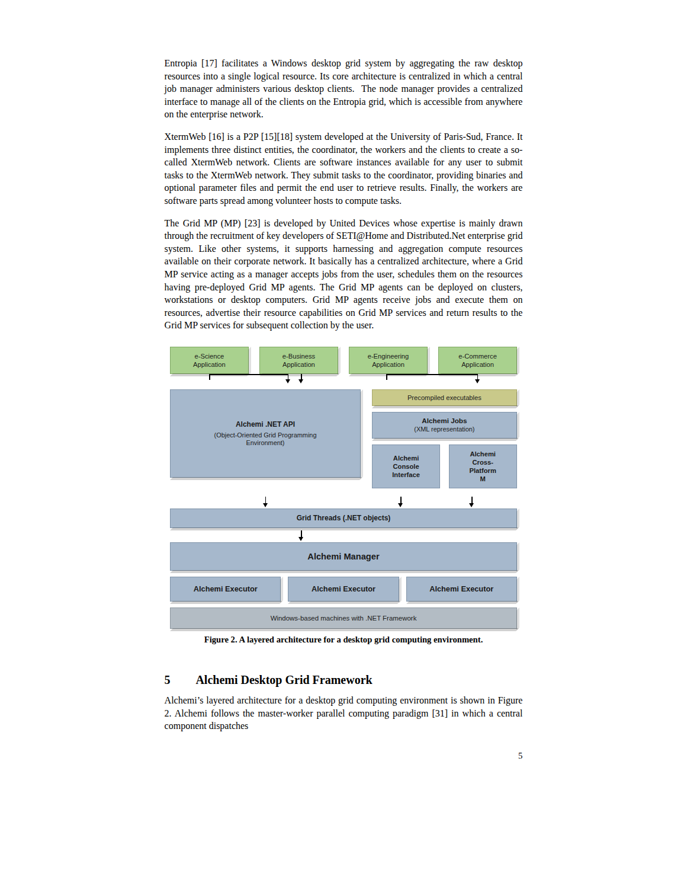Entropia [17] facilitates a Windows desktop grid system by aggregating the raw desktop resources into a single logical resource. Its core architecture is centralized in which a central job manager administers various desktop clients. The node manager provides a centralized interface to manage all of the clients on the Entropia grid, which is accessible from anywhere on the enterprise network.
XtermWeb [16] is a P2P [15][18] system developed at the University of Paris-Sud, France. It implements three distinct entities, the coordinator, the workers and the clients to create a so-called XtermWeb network. Clients are software instances available for any user to submit tasks to the XtermWeb network. They submit tasks to the coordinator, providing binaries and optional parameter files and permit the end user to retrieve results. Finally, the workers are software parts spread among volunteer hosts to compute tasks.
The Grid MP (MP) [23] is developed by United Devices whose expertise is mainly drawn through the recruitment of key developers of SETI@Home and Distributed.Net enterprise grid system. Like other systems, it supports harnessing and aggregation compute resources available on their corporate network. It basically has a centralized architecture, where a Grid MP service acting as a manager accepts jobs from the user, schedules them on the resources having pre-deployed Grid MP agents. The Grid MP agents can be deployed on clusters, workstations or desktop computers. Grid MP agents receive jobs and execute them on resources, advertise their resource capabilities on Grid MP services and return results to the Grid MP services for subsequent collection by the user.
e-Science
Application
e-Business
Application
e-Engineering
Application
e-Commerce
Application
Alchemi .NET API
(Object-Oriented Grid Programming
Environment)
Precompiled executables
Alchemi Jobs
(XML representation)
Alchemi
Console
Interface
Alchemi
Cross-
Platform
M
Grid Threads (.NET objects)
Alchemi Manager
Alchemi Executor
Alchemi Executor
Alchemi Executor
Windows-based machines with .NET Framework
Figure 2. A layered architecture for a desktop grid computing environment.
5 Alchemi Desktop Grid Framework
Alchemi’s layered architecture for a desktop grid computing environment is shown in Figure 2. Alchemi follows the master-worker parallel computing paradigm [31] in which a central component dispatches
5